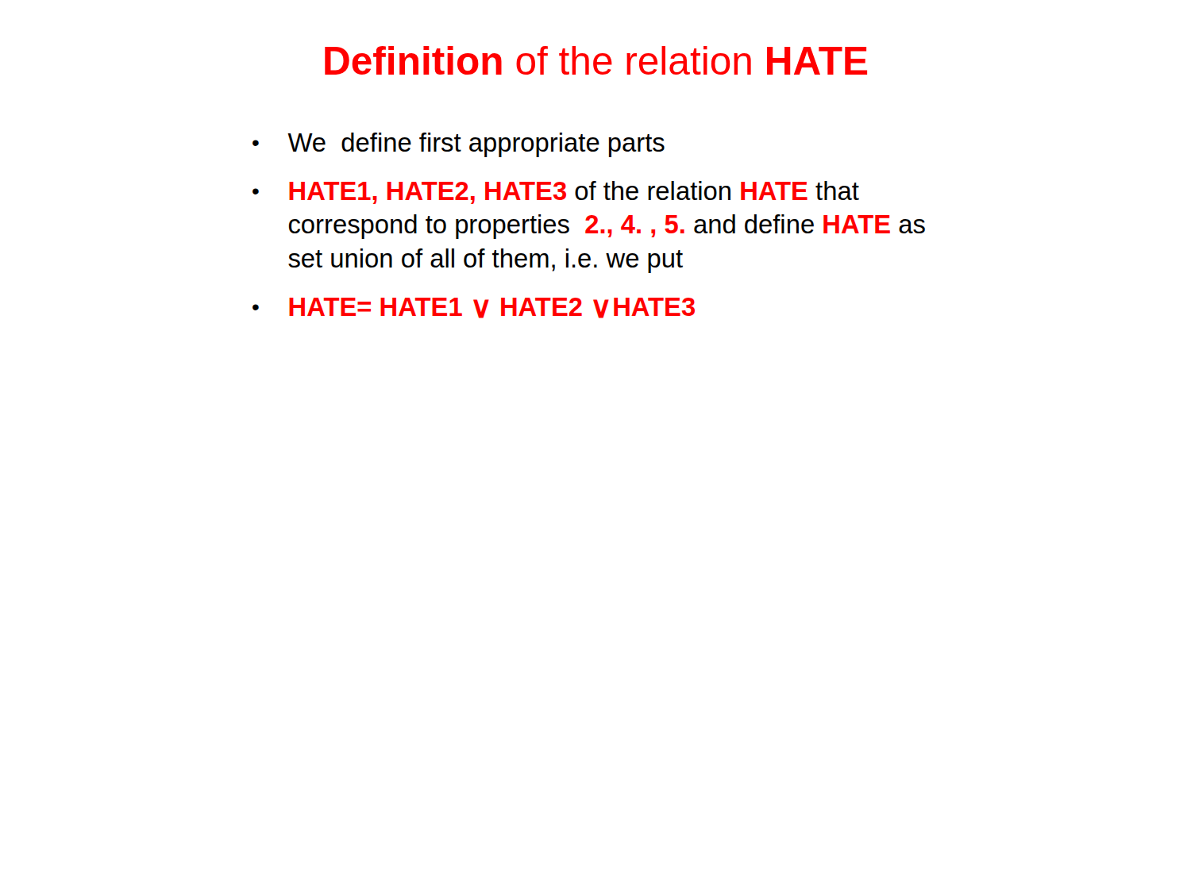Definition of the relation HATE
We define first appropriate parts
HATE1, HATE2, HATE3 of the relation HATE that correspond to properties 2., 4. , 5. and define HATE as set union of all of them, i.e. we put
HATE= HATE1 ∨ HATE2 ∨HATE3